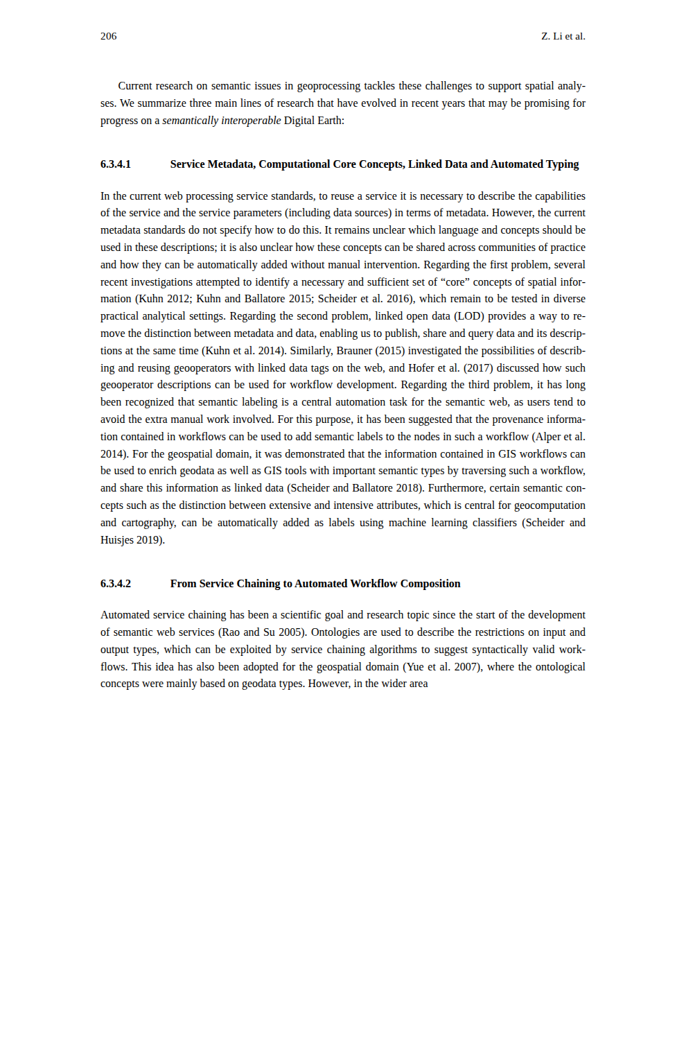206 Z. Li et al.
Current research on semantic issues in geoprocessing tackles these challenges to support spatial analyses. We summarize three main lines of research that have evolved in recent years that may be promising for progress on a semantically interoperable Digital Earth:
6.3.4.1 Service Metadata, Computational Core Concepts, Linked Data and Automated Typing
In the current web processing service standards, to reuse a service it is necessary to describe the capabilities of the service and the service parameters (including data sources) in terms of metadata. However, the current metadata standards do not specify how to do this. It remains unclear which language and concepts should be used in these descriptions; it is also unclear how these concepts can be shared across communities of practice and how they can be automatically added without manual intervention. Regarding the first problem, several recent investigations attempted to identify a necessary and sufficient set of “core” concepts of spatial information (Kuhn 2012; Kuhn and Ballatore 2015; Scheider et al. 2016), which remain to be tested in diverse practical analytical settings. Regarding the second problem, linked open data (LOD) provides a way to remove the distinction between metadata and data, enabling us to publish, share and query data and its descriptions at the same time (Kuhn et al. 2014). Similarly, Brauner (2015) investigated the possibilities of describing and reusing geooperators with linked data tags on the web, and Hofer et al. (2017) discussed how such geooperator descriptions can be used for workflow development. Regarding the third problem, it has long been recognized that semantic labeling is a central automation task for the semantic web, as users tend to avoid the extra manual work involved. For this purpose, it has been suggested that the provenance information contained in workflows can be used to add semantic labels to the nodes in such a workflow (Alper et al. 2014). For the geospatial domain, it was demonstrated that the information contained in GIS workflows can be used to enrich geodata as well as GIS tools with important semantic types by traversing such a workflow, and share this information as linked data (Scheider and Ballatore 2018). Furthermore, certain semantic concepts such as the distinction between extensive and intensive attributes, which is central for geocomputation and cartography, can be automatically added as labels using machine learning classifiers (Scheider and Huisjes 2019).
6.3.4.2 From Service Chaining to Automated Workflow Composition
Automated service chaining has been a scientific goal and research topic since the start of the development of semantic web services (Rao and Su 2005). Ontologies are used to describe the restrictions on input and output types, which can be exploited by service chaining algorithms to suggest syntactically valid workflows. This idea has also been adopted for the geospatial domain (Yue et al. 2007), where the ontological concepts were mainly based on geodata types. However, in the wider area